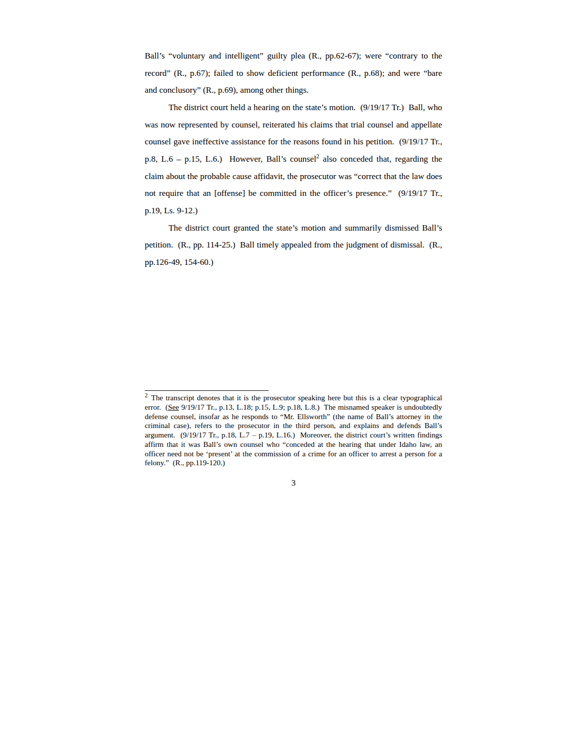Ball’s “voluntary and intelligent” guilty plea (R., pp.62-67); were “contrary to the record” (R., p.67); failed to show deficient performance (R., p.68); and were “bare and conclusory” (R., p.69), among other things.
The district court held a hearing on the state’s motion. (9/19/17 Tr.) Ball, who was now represented by counsel, reiterated his claims that trial counsel and appellate counsel gave ineffective assistance for the reasons found in his petition. (9/19/17 Tr., p.8, L.6 – p.15, L.6.) However, Ball’s counsel2 also conceded that, regarding the claim about the probable cause affidavit, the prosecutor was “correct that the law does not require that an [offense] be committed in the officer’s presence.” (9/19/17 Tr., p.19, Ls. 9-12.)
The district court granted the state’s motion and summarily dismissed Ball’s petition. (R., pp. 114-25.) Ball timely appealed from the judgment of dismissal. (R., pp.126-49, 154-60.)
2 The transcript denotes that it is the prosecutor speaking here but this is a clear typographical error. (See 9/19/17 Tr., p.13, L.18; p.15, L.9; p.18, L.8.) The misnamed speaker is undoubtedly defense counsel, insofar as he responds to “Mr. Ellsworth” (the name of Ball’s attorney in the criminal case), refers to the prosecutor in the third person, and explains and defends Ball’s argument. (9/19/17 Tr., p.18, L.7 – p.19, L.16.) Moreover, the district court’s written findings affirm that it was Ball’s own counsel who “conceded at the hearing that under Idaho law, an officer need not be ‘present’ at the commission of a crime for an officer to arrest a person for a felony.” (R., pp.119-120.)
3